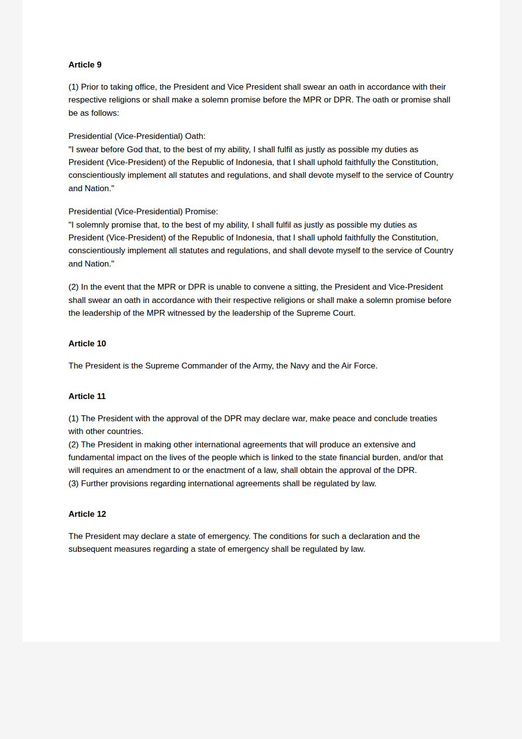Article 9
(1) Prior to taking office, the President and Vice President shall swear an oath in accordance with their respective religions or shall make a solemn promise before the MPR or DPR. The oath or promise shall be as follows:
Presidential (Vice-Presidential) Oath:
"I swear before God that, to the best of my ability, I shall fulfil as justly as possible my duties as President (Vice-President) of the Republic of Indonesia, that I shall uphold faithfully the Constitution, conscientiously implement all statutes and regulations, and shall devote myself to the service of Country and Nation."
Presidential (Vice-Presidential) Promise:
"I solemnly promise that, to the best of my ability, I shall fulfil as justly as possible my duties as President (Vice-President) of the Republic of Indonesia, that I shall uphold faithfully the Constitution, conscientiously implement all statutes and regulations, and shall devote myself to the service of Country and Nation."
(2) In the event that the MPR or DPR is unable to convene a sitting, the President and Vice-President shall swear an oath in accordance with their respective religions or shall make a solemn promise before the leadership of the MPR witnessed by the leadership of the Supreme Court.
Article 10
The President is the Supreme Commander of the Army, the Navy and the Air Force.
Article 11
(1) The President with the approval of the DPR may declare war, make peace and conclude treaties with other countries.
(2) The President in making other international agreements that will produce an extensive and fundamental impact on the lives of the people which is linked to the state financial burden, and/or that will requires an amendment to or the enactment of a law, shall obtain the approval of the DPR.
(3) Further provisions regarding international agreements shall be regulated by law.
Article 12
The President may declare a state of emergency. The conditions for such a declaration and the subsequent measures regarding a state of emergency shall be regulated by law.